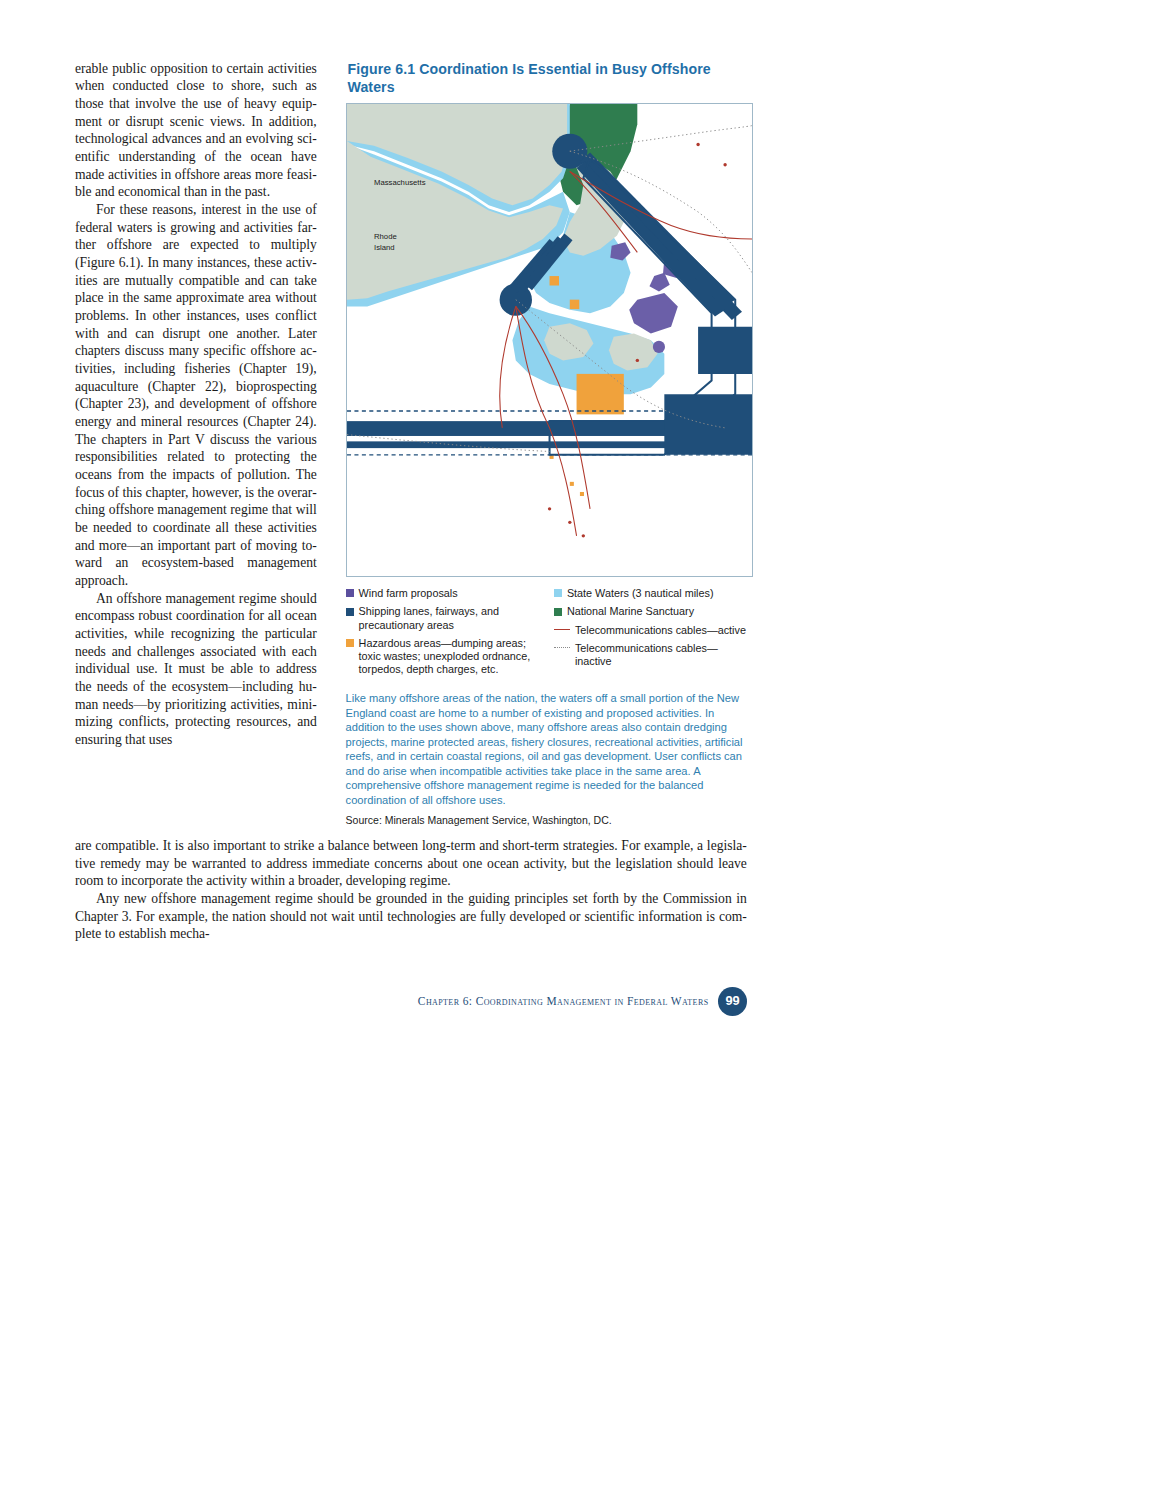erable public opposition to certain activities when conducted close to shore, such as those that involve the use of heavy equipment or disrupt scenic views. In addition, technological advances and an evolving scientific understanding of the ocean have made activities in offshore areas more feasible and economical than in the past.
For these reasons, interest in the use of federal waters is growing and activities farther offshore are expected to multiply (Figure 6.1). In many instances, these activities are mutually compatible and can take place in the same approximate area without problems. In other instances, uses conflict with and can disrupt one another. Later chapters discuss many specific offshore activities, including fisheries (Chapter 19), aquaculture (Chapter 22), bioprospecting (Chapter 23), and development of offshore energy and mineral resources (Chapter 24). The chapters in Part V discuss the various responsibilities related to protecting the oceans from the impacts of pollution. The focus of this chapter, however, is the overarching offshore management regime that will be needed to coordinate all these activities and more—an important part of moving toward an ecosystem-based management approach.
An offshore management regime should encompass robust coordination for all ocean activities, while recognizing the particular needs and challenges associated with each individual use. It must be able to address the needs of the ecosystem—including human needs—by prioritizing activities, minimizing conflicts, protecting resources, and ensuring that uses
Figure 6.1 Coordination Is Essential in Busy Offshore Waters
Massachusetts Rhode Island
Wind farm proposals
Shipping lanes, fairways, and precautionary areas
Hazardous areas—dumping areas; toxic wastes; unexploded ordnance, torpedos, depth charges, etc.
State Waters (3 nautical miles)
National Marine Sanctuary
Telecommunications cables—active
Telecommunications cables—inactive
Like many offshore areas of the nation, the waters off a small portion of the New England coast are home to a number of existing and proposed activities. In addition to the uses shown above, many offshore areas also contain dredging projects, marine protected areas, fishery closures, recreational activities, artificial reefs, and in certain coastal regions, oil and gas development. User conflicts can and do arise when incompatible activities take place in the same area. A comprehensive offshore management regime is needed for the balanced coordination of all offshore uses.
Source: Minerals Management Service, Washington, DC.
are compatible. It is also important to strike a balance between long-term and short-term strategies. For example, a legislative remedy may be warranted to address immediate concerns about one ocean activity, but the legislation should leave room to incorporate the activity within a broader, developing regime.
Any new offshore management regime should be grounded in the guiding principles set forth by the Commission in Chapter 3. For example, the nation should not wait until technologies are fully developed or scientific information is complete to establish mecha-
Chapter 6: Coordinating Management in Federal Waters
99